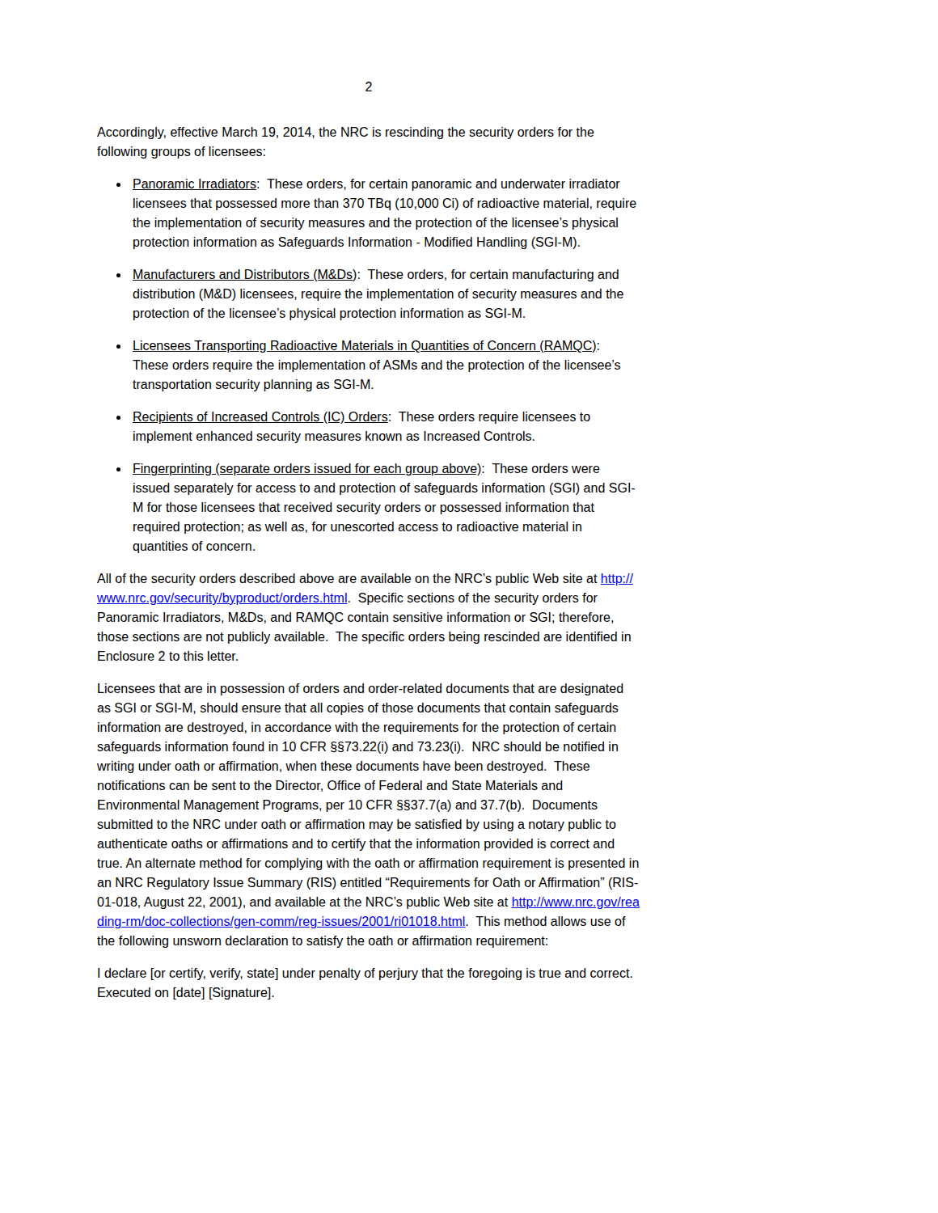2
Accordingly, effective March 19, 2014, the NRC is rescinding the security orders for the following groups of licensees:
Panoramic Irradiators: These orders, for certain panoramic and underwater irradiator licensees that possessed more than 370 TBq (10,000 Ci) of radioactive material, require the implementation of security measures and the protection of the licensee’s physical protection information as Safeguards Information - Modified Handling (SGI-M).
Manufacturers and Distributors (M&Ds): These orders, for certain manufacturing and distribution (M&D) licensees, require the implementation of security measures and the protection of the licensee’s physical protection information as SGI-M.
Licensees Transporting Radioactive Materials in Quantities of Concern (RAMQC): These orders require the implementation of ASMs and the protection of the licensee’s transportation security planning as SGI-M.
Recipients of Increased Controls (IC) Orders: These orders require licensees to implement enhanced security measures known as Increased Controls.
Fingerprinting (separate orders issued for each group above): These orders were issued separately for access to and protection of safeguards information (SGI) and SGI-M for those licensees that received security orders or possessed information that required protection; as well as, for unescorted access to radioactive material in quantities of concern.
All of the security orders described above are available on the NRC’s public Web site at http://www.nrc.gov/security/byproduct/orders.html. Specific sections of the security orders for Panoramic Irradiators, M&Ds, and RAMQC contain sensitive information or SGI; therefore, those sections are not publicly available. The specific orders being rescinded are identified in Enclosure 2 to this letter.
Licensees that are in possession of orders and order-related documents that are designated as SGI or SGI-M, should ensure that all copies of those documents that contain safeguards information are destroyed, in accordance with the requirements for the protection of certain safeguards information found in 10 CFR §§73.22(i) and 73.23(i). NRC should be notified in writing under oath or affirmation, when these documents have been destroyed. These notifications can be sent to the Director, Office of Federal and State Materials and Environmental Management Programs, per 10 CFR §§37.7(a) and 37.7(b). Documents submitted to the NRC under oath or affirmation may be satisfied by using a notary public to authenticate oaths or affirmations and to certify that the information provided is correct and true. An alternate method for complying with the oath or affirmation requirement is presented in an NRC Regulatory Issue Summary (RIS) entitled “Requirements for Oath or Affirmation” (RIS-01-018, August 22, 2001), and available at the NRC’s public Web site at http://www.nrc.gov/reading-rm/doc-collections/gen-comm/reg-issues/2001/ri01018.html. This method allows use of the following unsworn declaration to satisfy the oath or affirmation requirement:
I declare [or certify, verify, state] under penalty of perjury that the foregoing is true and correct. Executed on [date] [Signature].